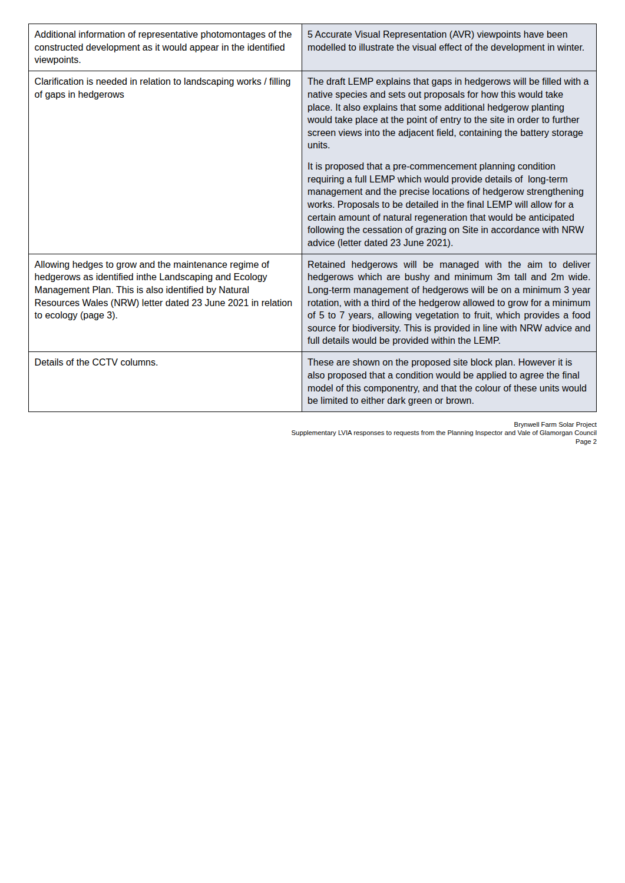| Additional information of representative photomontages of the constructed development as it would appear in the identified viewpoints. | 5 Accurate Visual Representation (AVR) viewpoints have been modelled to illustrate the visual effect of the development in winter. |
| Clarification is needed in relation to landscaping works / filling of gaps in hedgerows | The draft LEMP explains that gaps in hedgerows will be filled with a native species and sets out proposals for how this would take place. It also explains that some additional hedgerow planting would take place at the point of entry to the site in order to further screen views into the adjacent field, containing the battery storage units. It is proposed that a pre-commencement planning condition requiring a full LEMP which would provide details of long-term management and the precise locations of hedgerow strengthening works. Proposals to be detailed in the final LEMP will allow for a certain amount of natural regeneration that would be anticipated following the cessation of grazing on Site in accordance with NRW advice (letter dated 23 June 2021). |
| Allowing hedges to grow and the maintenance regime of hedgerows as identified inthe Landscaping and Ecology Management Plan. This is also identified by Natural Resources Wales (NRW) letter dated 23 June 2021 in relation to ecology (page 3). | Retained hedgerows will be managed with the aim to deliver hedgerows which are bushy and minimum 3m tall and 2m wide. Long-term management of hedgerows will be on a minimum 3 year rotation, with a third of the hedgerow allowed to grow for a minimum of 5 to 7 years, allowing vegetation to fruit, which provides a food source for biodiversity. This is provided in line with NRW advice and full details would be provided within the LEMP. |
| Details of the CCTV columns. | These are shown on the proposed site block plan. However it is also proposed that a condition would be applied to agree the final model of this componentry, and that the colour of these units would be limited to either dark green or brown. |
Brynwell Farm Solar Project
Supplementary LVIA responses to requests from the Planning Inspector and Vale of Glamorgan Council
Page 2